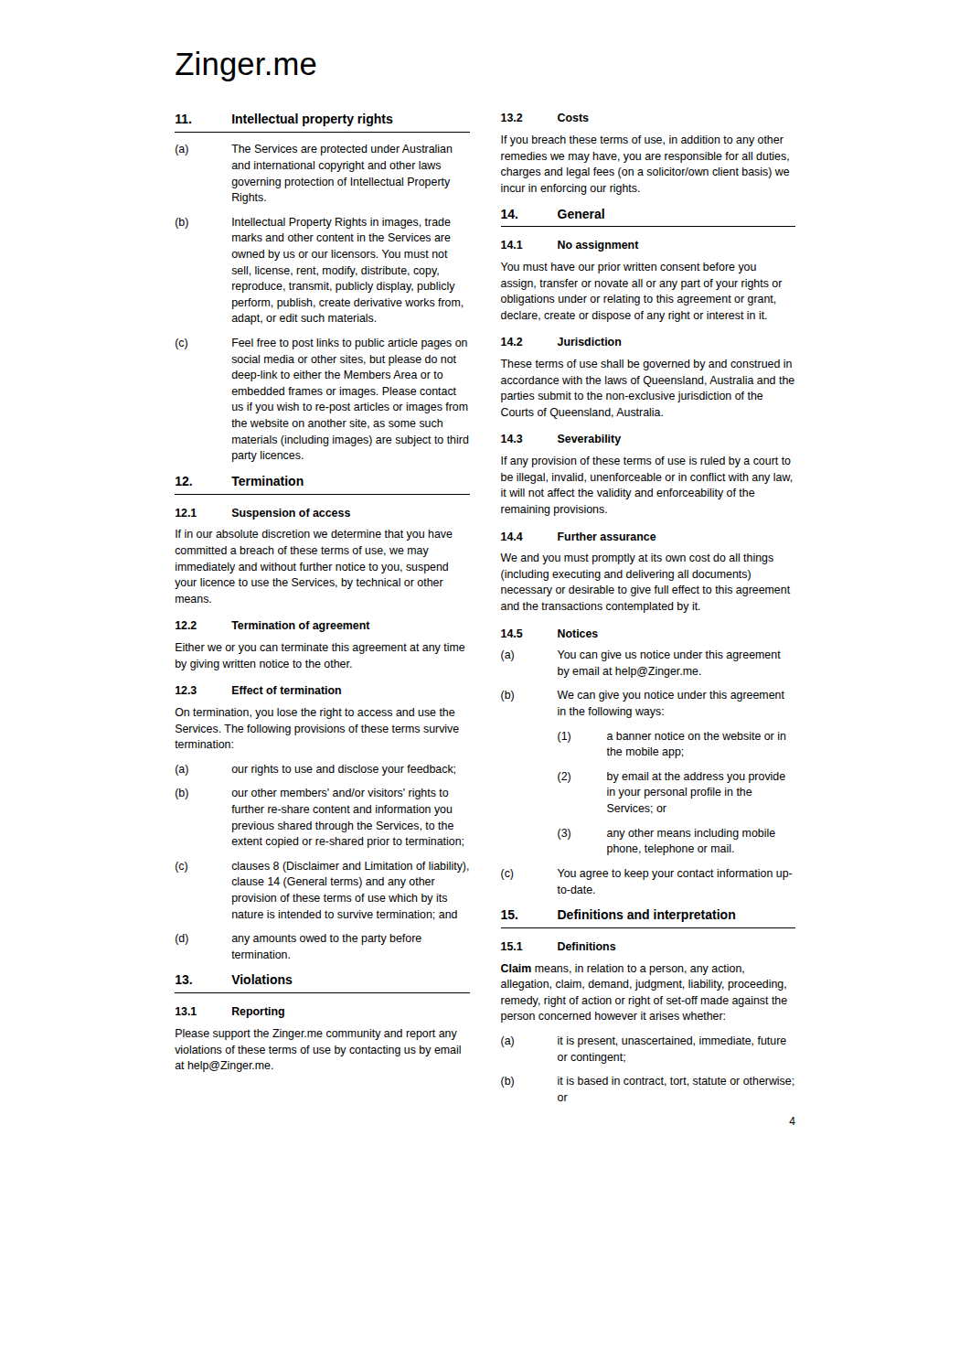Zinger.me
11. Intellectual property rights
(a)
The Services are protected under Australian and international copyright and other laws governing protection of Intellectual Property Rights.
(b)
Intellectual Property Rights in images, trade marks and other content in the Services are owned by us or our licensors. You must not sell, license, rent, modify, distribute, copy, reproduce, transmit, publicly display, publicly perform, publish, create derivative works from, adapt, or edit such materials.
(c)
Feel free to post links to public article pages on social media or other sites, but please do not deep-link to either the Members Area or to embedded frames or images. Please contact us if you wish to re-post articles or images from the website on another site, as some such materials (including images) are subject to third party licences.
12. Termination
12.1 Suspension of access
If in our absolute discretion we determine that you have committed a breach of these terms of use, we may immediately and without further notice to you, suspend your licence to use the Services, by technical or other means.
12.2 Termination of agreement
Either we or you can terminate this agreement at any time by giving written notice to the other.
12.3 Effect of termination
On termination, you lose the right to access and use the Services. The following provisions of these terms survive termination:
(a)
our rights to use and disclose your feedback;
(b)
our other members' and/or visitors' rights to further re-share content and information you previous shared through the Services, to the extent copied or re-shared prior to termination;
(c)
clauses 8 (Disclaimer and Limitation of liability), clause 14 (General terms) and any other provision of these terms of use which by its nature is intended to survive termination; and
(d)
any amounts owed to the party before termination.
13. Violations
13.1 Reporting
Please support the Zinger.me community and report any violations of these terms of use by contacting us by email at help@Zinger.me.
13.2 Costs
If you breach these terms of use, in addition to any other remedies we may have, you are responsible for all duties, charges and legal fees (on a solicitor/own client basis) we incur in enforcing our rights.
14. General
14.1 No assignment
You must have our prior written consent before you assign, transfer or novate all or any part of your rights or obligations under or relating to this agreement or grant, declare, create or dispose of any right or interest in it.
14.2 Jurisdiction
These terms of use shall be governed by and construed in accordance with the laws of Queensland, Australia and the parties submit to the non-exclusive jurisdiction of the Courts of Queensland, Australia.
14.3 Severability
If any provision of these terms of use is ruled by a court to be illegal, invalid, unenforceable or in conflict with any law, it will not affect the validity and enforceability of the remaining provisions.
14.4 Further assurance
We and you must promptly at its own cost do all things (including executing and delivering all documents) necessary or desirable to give full effect to this agreement and the transactions contemplated by it.
14.5 Notices
(a)
You can give us notice under this agreement by email at help@Zinger.me.
(b)
We can give you notice under this agreement in the following ways:
(1)
a banner notice on the website or in the mobile app;
(2)
by email at the address you provide in your personal profile in the Services; or
(3)
any other means including mobile phone, telephone or mail.
(c)
You agree to keep your contact information up-to-date.
15. Definitions and interpretation
15.1 Definitions
Claim means, in relation to a person, any action, allegation, claim, demand, judgment, liability, proceeding, remedy, right of action or right of set-off made against the person concerned however it arises whether:
(a)
it is present, unascertained, immediate, future or contingent;
(b)
it is based in contract, tort, statute or otherwise; or
4